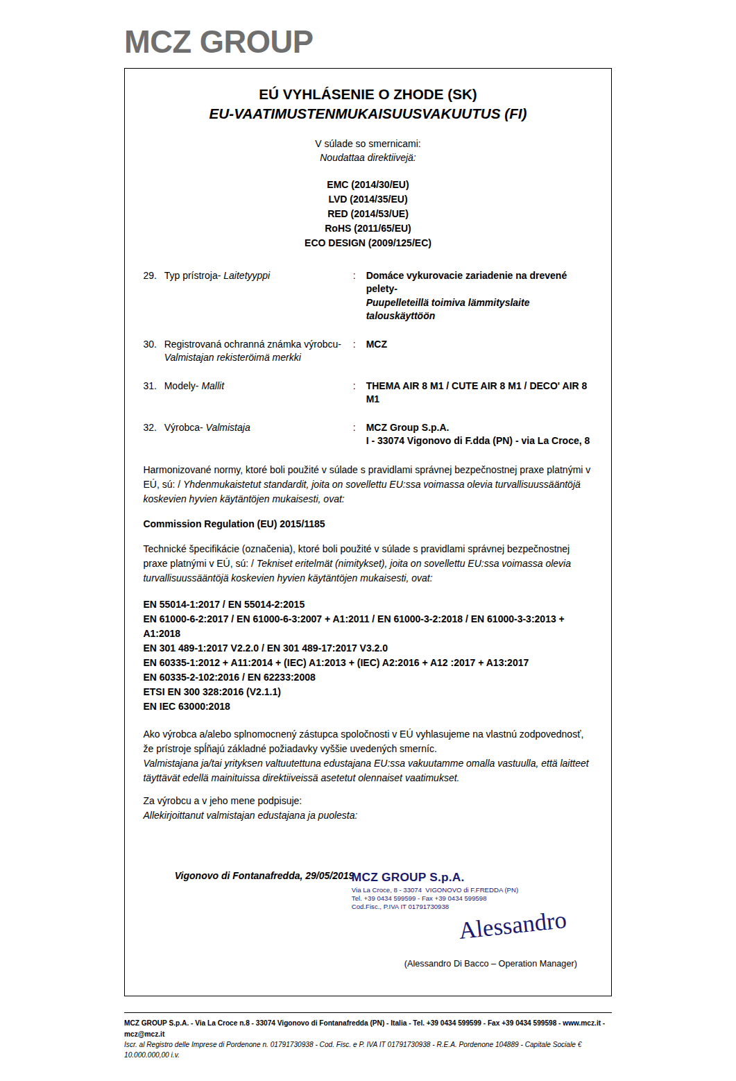MCZ GROUP
EÚ VYHLÁSENIE O ZHODE (SK)
EU-VAATIMUSTENMUKAISUUSVAKUUTUS (FI)
V súlade so smernicami:
Noudattaa direktiivejä:
EMC (2014/30/EU)
LVD (2014/35/EU)
RED (2014/53/UE)
RoHS (2011/65/EU)
ECO DESIGN (2009/125/EC)
| 29. | Typ prístroja- Laitetyyppi | : | Domáce vykurovacie zariadenie na drevené pelety- Puupelleteillä toimiva lämmityslaite talouskäyttöön |
| 30. | Registrovaná ochranná známka výrobcu- Valmistajan rekisteröimä merkki | : | MCZ |
| 31. | Modely- Mallit | : | THEMA AIR 8 M1 / CUTE AIR 8 M1 / DECO' AIR 8 M1 |
| 32. | Výrobca- Valmistaja | : | MCZ Group S.p.A. I - 33074 Vigonovo di F.dda (PN) - via La Croce, 8 |
Harmonizované normy, ktoré boli použité v súlade s pravidlami správnej bezpečnostnej praxe platnými v EÚ, sú: / Yhdenmukaistetut standardit, joita on sovellettu EU:ssa voimassa olevia turvallisuussääntöjä koskevien hyvien käytäntöjen mukaisesti, ovat:
Commission Regulation (EU) 2015/1185
Technické špecifikácie (označenia), ktoré boli použité v súlade s pravidlami správnej bezpečnostnej praxe platnými v EÚ, sú: / Tekniset eritelmät (nimitykset), joita on sovellettu EU:ssa voimassa olevia turvallisuussääntöjä koskevien hyvien käytäntöjen mukaisesti, ovat:
EN 55014-1:2017 / EN 55014-2:2015
EN 61000-6-2:2017 / EN 61000-6-3:2007 + A1:2011 / EN 61000-3-2:2018 / EN 61000-3-3:2013 + A1:2018
EN 301 489-1:2017 V2.2.0 / EN 301 489-17:2017 V3.2.0
EN 60335-1:2012 + A11:2014 + (IEC) A1:2013 + (IEC) A2:2016 + A12 :2017 + A13:2017
EN 60335-2-102:2016 / EN 62233:2008
ETSI EN 300 328:2016 (V2.1.1)
EN IEC 63000:2018
Ako výrobca a/alebo splnomocnený zástupca spoločnosti v EÚ vyhlasujeme na vlastnú zodpovednosť, že prístroje spĺňajú základné požiadavky vyššie uvedených smerníc.
Valmistajana ja/tai yrityksen valtuutettuna edustajana EU:ssa vakuutamme omalla vastuulla, että laitteet täyttävät edellä mainituissa direktiiveissä asetetut olennaiset vaatimukset.
Za výrobcu a v jeho mene podpisuje:
Allekirjoittanut valmistajan edustajana ja puolesta:
MCZ GROUP S.p.A. Via La Croce, 8 - 33074 VIGONOVO di F.FREDDA (PN) Tel. +39 0434 599599 - Fax +39 0434 599598 Cod.Fisc., P.IVA IT 01791730938
Alessandro
Vigonovo di Fontanafredda, 29/05/2019
(Alessandro Di Bacco – Operation Manager)
MCZ GROUP S.p.A. - Via La Croce n.8 - 33074 Vigonovo di Fontanafredda (PN) - Italia - Tel. +39 0434 599599 - Fax +39 0434 599598 - www.mcz.it - mcz@mcz.it
Iscr. al Registro delle Imprese di Pordenone n. 01791730938 - Cod. Fisc. e P. IVA IT 01791730938 - R.E.A. Pordenone 104889 - Capitale Sociale € 10.000.000,00 i.v.